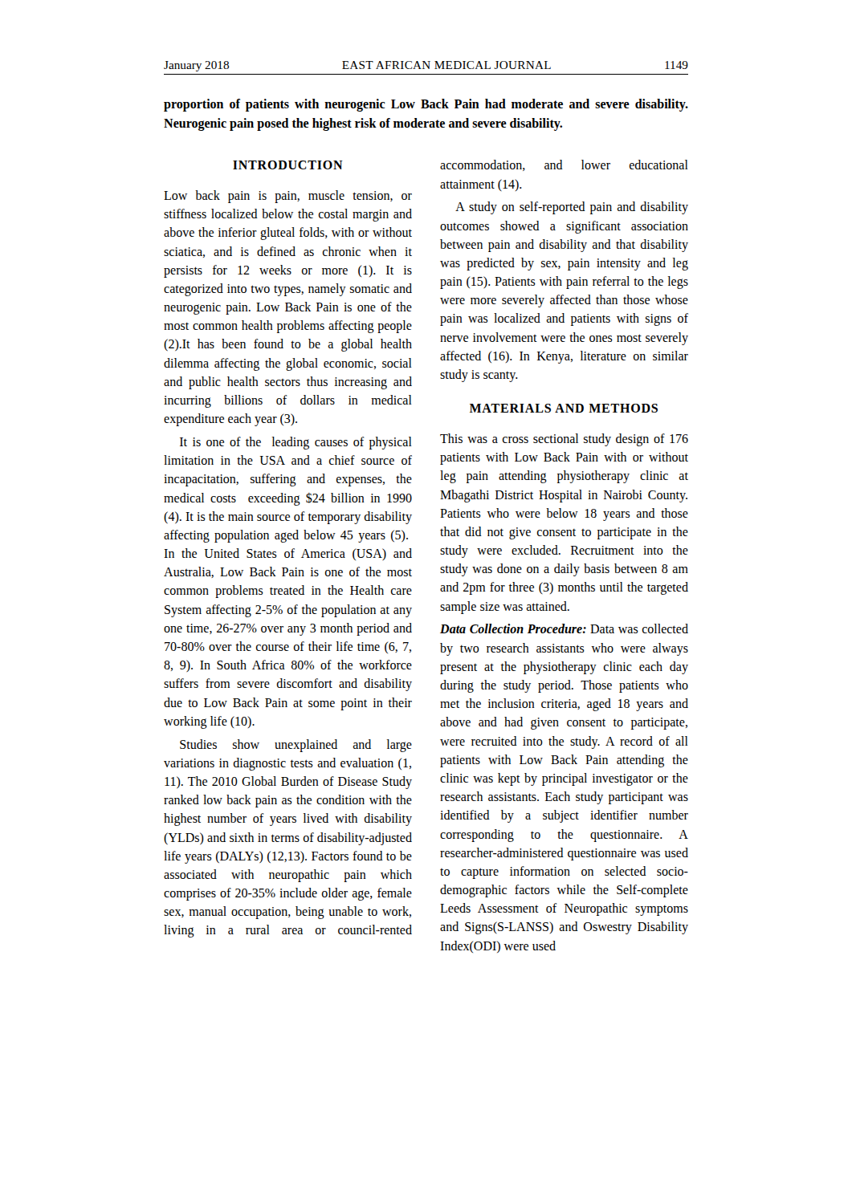January 2018 EAST AFRICAN MEDICAL JOURNAL 1149
proportion of patients with neurogenic Low Back Pain had moderate and severe disability. Neurogenic pain posed the highest risk of moderate and severe disability.
INTRODUCTION
Low back pain is pain, muscle tension, or stiffness localized below the costal margin and above the inferior gluteal folds, with or without sciatica, and is defined as chronic when it persists for 12 weeks or more (1). It is categorized into two types, namely somatic and neurogenic pain. Low Back Pain is one of the most common health problems affecting people (2).It has been found to be a global health dilemma affecting the global economic, social and public health sectors thus increasing and incurring billions of dollars in medical expenditure each year (3).
It is one of the leading causes of physical limitation in the USA and a chief source of incapacitation, suffering and expenses, the medical costs exceeding $24 billion in 1990 (4). It is the main source of temporary disability affecting population aged below 45 years (5). In the United States of America (USA) and Australia, Low Back Pain is one of the most common problems treated in the Health care System affecting 2-5% of the population at any one time, 26-27% over any 3 month period and 70-80% over the course of their life time (6, 7, 8, 9). In South Africa 80% of the workforce suffers from severe discomfort and disability due to Low Back Pain at some point in their working life (10).
Studies show unexplained and large variations in diagnostic tests and evaluation (1, 11). The 2010 Global Burden of Disease Study ranked low back pain as the condition with the highest number of years lived with disability (YLDs) and sixth in terms of disability-adjusted life years (DALYs) (12,13). Factors found to be associated with neuropathic pain which comprises of 20-35% include older age, female sex, manual occupation, being unable to work, living in a rural area or council-rented accommodation, and lower educational attainment (14).
A study on self-reported pain and disability outcomes showed a significant association between pain and disability and that disability was predicted by sex, pain intensity and leg pain (15). Patients with pain referral to the legs were more severely affected than those whose pain was localized and patients with signs of nerve involvement were the ones most severely affected (16). In Kenya, literature on similar study is scanty.
MATERIALS AND METHODS
This was a cross sectional study design of 176 patients with Low Back Pain with or without leg pain attending physiotherapy clinic at Mbagathi District Hospital in Nairobi County. Patients who were below 18 years and those that did not give consent to participate in the study were excluded. Recruitment into the study was done on a daily basis between 8 am and 2pm for three (3) months until the targeted sample size was attained.
Data Collection Procedure: Data was collected by two research assistants who were always present at the physiotherapy clinic each day during the study period. Those patients who met the inclusion criteria, aged 18 years and above and had given consent to participate, were recruited into the study. A record of all patients with Low Back Pain attending the clinic was kept by principal investigator or the research assistants. Each study participant was identified by a subject identifier number corresponding to the questionnaire. A researcher-administered questionnaire was used to capture information on selected socio-demographic factors while the Self-complete Leeds Assessment of Neuropathic symptoms and Signs(S-LANSS) and Oswestry Disability Index(ODI) were used